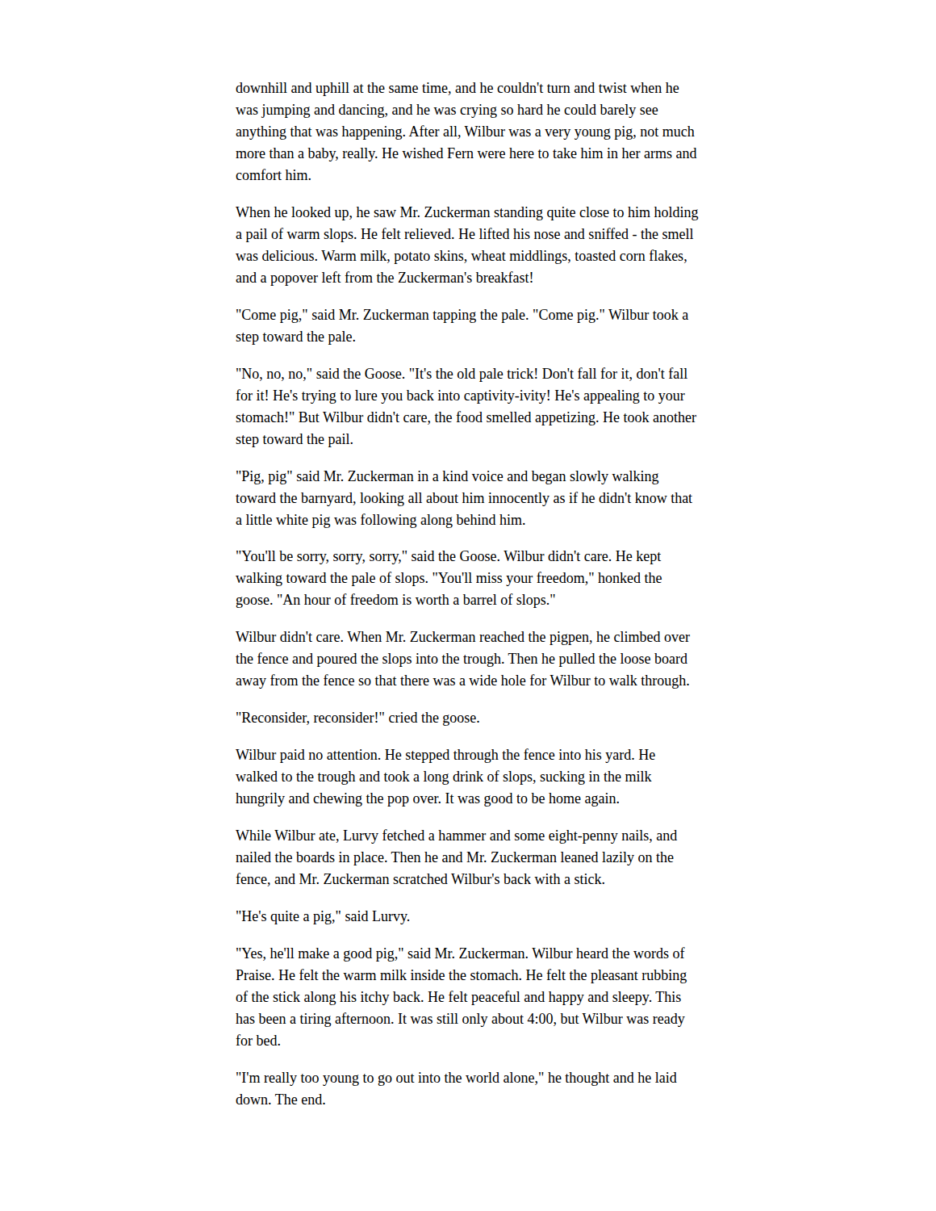downhill and uphill at the same time, and he couldn't turn and twist when he was jumping and dancing, and he was crying so hard he could barely see anything that was happening. After all, Wilbur was a very young pig, not much more than a baby, really. He wished Fern were here to take him in her arms and comfort him.
When he looked up, he saw Mr. Zuckerman standing quite close to him holding a pail of warm slops. He felt relieved. He lifted his nose and sniffed - the smell was delicious. Warm milk, potato skins, wheat middlings, toasted corn flakes, and a popover left from the Zuckerman's breakfast!
"Come pig," said Mr. Zuckerman tapping the pale. "Come pig." Wilbur took a step toward the pale.
"No, no, no," said the Goose. "It's the old pale trick! Don't fall for it, don't fall for it! He's trying to lure you back into captivity-ivity! He's appealing to your stomach!" But Wilbur didn't care, the food smelled appetizing. He took another step toward the pail.
"Pig, pig" said Mr. Zuckerman in a kind voice and began slowly walking toward the barnyard, looking all about him innocently as if he didn't know that a little white pig was following along behind him.
"You'll be sorry, sorry, sorry," said the Goose. Wilbur didn't care. He kept walking toward the pale of slops. "You'll miss your freedom," honked the goose. "An hour of freedom is worth a barrel of slops."
Wilbur didn't care. When Mr. Zuckerman reached the pigpen, he climbed over the fence and poured the slops into the trough. Then he pulled the loose board away from the fence so that there was a wide hole for Wilbur to walk through.
"Reconsider, reconsider!" cried the goose.
Wilbur paid no attention. He stepped through the fence into his yard. He walked to the trough and took a long drink of slops, sucking in the milk hungrily and chewing the pop over. It was good to be home again.
While Wilbur ate, Lurvy fetched a hammer and some eight-penny nails, and nailed the boards in place. Then he and Mr. Zuckerman leaned lazily on the fence, and Mr. Zuckerman scratched Wilbur's back with a stick.
"He's quite a pig," said Lurvy.
"Yes, he'll make a good pig," said Mr. Zuckerman. Wilbur heard the words of Praise. He felt the warm milk inside the stomach. He felt the pleasant rubbing of the stick along his itchy back. He felt peaceful and happy and sleepy. This has been a tiring afternoon. It was still only about 4:00, but Wilbur was ready for bed.
"I'm really too young to go out into the world alone," he thought and he laid down. The end.